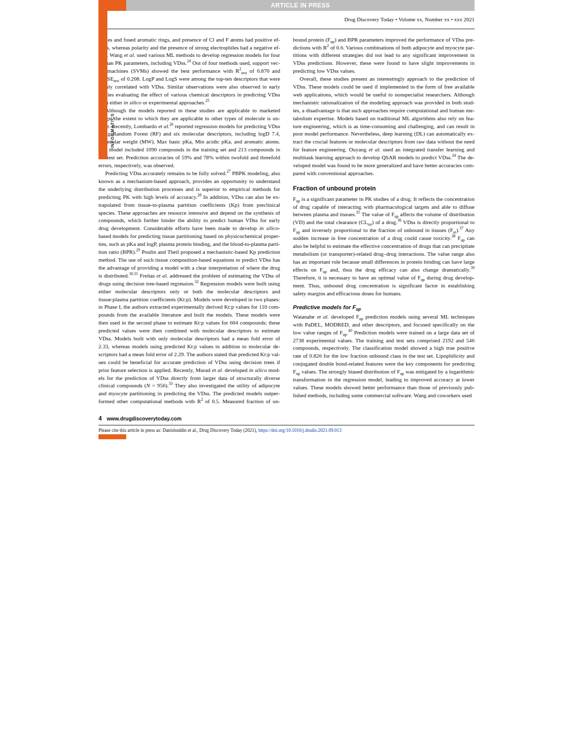ARTICLE IN PRESS
INFORMATICS
Drug Discovery Today • Volume xx, Number xx • xxx 2021
cycles and fused aromatic rings, and presence of Cl and F atoms had positive effects, whereas polarity and the presence of strong electrophiles had a negative effect. Wang et al. used various ML methods to develop regression models for four human PK parameters, including VDss.24 Out of four methods used, support vector machines (SVMs) showed the best performance with R2test of 0.870 and RMSEtest of 0.208. LogP and LogS were among the top-ten descriptors that were highly correlated with VDss. Similar observations were also observed in early studies evaluating the effect of various chemical descriptors in predicting VDss with either in silico or experimental approaches.25
Although the models reported in these studies are applicable to marketed drugs, the extent to which they are applicable to other types of molecule is unclear. Recently, Lombardo et al.26 reported regression models for predicting VDss using Random Forest (RF) and six molecular descriptors, including logD 7.4, molecular weight (MW), Max basic pKa, Min acidic pKa, and aromatic atoms. The model included 1090 compounds in the training set and 213 compounds in the test set. Prediction accuracies of 59% and 78% within twofold and threefold errors, respectively, was observed.
Predicting VDss accurately remains to be fully solved.27 PBPK modeling, also known as a mechanism-based approach, provides an opportunity to understand the underlying distribution processes and is superior to empirical methods for predicting PK with high levels of accuracy.28 In addition, VDss can also be extrapolated from tissue-to-plasma partition coefficients (Kp) from preclinical species. These approaches are resource intensive and depend on the synthesis of compounds, which further hinder the ability to predict human VDss for early drug development. Considerable efforts have been made to develop in silico-based models for predicting tissue partitioning based on physicochemical properties, such as pKa and logP, plasma protein binding, and the blood-to-plasma partition ratio (BPR).29 Poulin and Theil proposed a mechanistic-based Kp prediction method. The use of such tissue composition-based equations to predict VDss has the advantage of providing a model with a clear interpretation of where the drug is distributed.30,31 Freitas et al. addressed the problem of estimating the VDss of drugs using decision tree-based regression.32 Regression models were built using either molecular descriptors only or both the molecular descriptors and tissue:plasma partition coefficients (Kt:p). Models were developed in two phases: in Phase I, the authors extracted experimentally derived Kt:p values for 110 compounds from the available literature and built the models. These models were then used in the second phase to estimate Kt:p values for 604 compounds; these predicted values were then combined with molecular descriptors to estimate VDss. Models built with only molecular descriptors had a mean fold error of 2.33, whereas models using predicted Kt:p values in addition to molecular descriptors had a mean fold error of 2.29. The authors stated that predicted Kt:p values could be beneficial for accurate prediction of VDss using decision trees if prior feature selection is applied. Recently, Murad et al. developed in silico models for the prediction of VDss directly from larger data of structurally diverse clinical compounds (N = 956).33 They also investigated the utility of adipocyte and myocyte partitioning in predicting the VDss. The predicted models outperformed other computational methods with R2 of 0.5. Measured fraction of unbound protein (Fup) and BPR parameters improved the performance of VDss predictions with R2 of 0.6. Various combinations of both adipocyte and myocyte partitions with different strategies did not lead to any significant improvement in VDss predictions. However, these were found to have slight improvements in predicting low VDss values.
Overall, these studies present an interestingly approach to the prediction of VDss. These models could be used if implemented in the form of free available web applications, which would be useful to nonspecialist researchers. Although mechanistic rationalization of the modeling approach was provided in both studies, a disadvantage is that such approaches require computational and human metabolism expertise. Models based on traditional ML algorithms also rely on feature engineering, which is as time-consuming and challenging, and can result in poor model performance. Nevertheless, deep learning (DL) can automatically extract the crucial features or molecular descriptors from raw data without the need for feature engineering. Ouyang et al. used an integrated transfer learning and multitask learning approach to develop QSAR models to predict VDss.34 The developed model was found to be more generalized and have better accuracies compared with conventional approaches.
Fraction of unbound protein
Fup is a significant parameter in PK studies of a drug. It reflects the concentration of drug capable of interacting with pharmacological targets and able to diffuse between plasma and tissues.35 The value of Fup affects the volume of distribution (VD) and the total clearance (CLtot) of a drug.36 VDss is directly proportional to Fup and inversely proportional to the fraction of unbound in tissues (Fut).37 Any sudden increase in free concentration of a drug could cause toxicity.38 Fup can also be helpful to estimate the effective concentration of drugs that can precipitate metabolism (or transporter)-related drug–drug interactions. The value range also has an important role because small differences in protein binding can have large effects on Fup and, thus the drug efficacy can also change dramatically.39 Therefore, it is necessary to have an optimal value of Fup during drug development. Thus, unbound drug concentration is significant factor in establishing safety margins and efficacious doses for humans.
Predictive models for Fup
Watanabe et al. developed Fup prediction models using several ML techniques with PaDEL, MODRED, and other descriptors, and focused specifically on the low value ranges of Fup.40 Prediction models were trained on a large data set of 2738 experimental values. The training and test sets comprised 2192 and 546 compounds, respectively. The classification model showed a high true positive rate of 0.826 for the low fraction unbound class in the test set. Lipophilicity and conjugated double bond-related features were the key components for predicting Fup values. The strongly biased distribution of Fup was mitigated by a logarithmic transformation in the regression model, leading to improved accuracy at lower values. These models showed better performance than those of previously published methods, including some commercial software. Wang and coworkers used
4 www.drugdiscoverytoday.com
Please cite this article in press as: Danishuddin et al., Drug Discovery Today (2021), https://doi.org/10.1016/j.drudis.2021.09.013